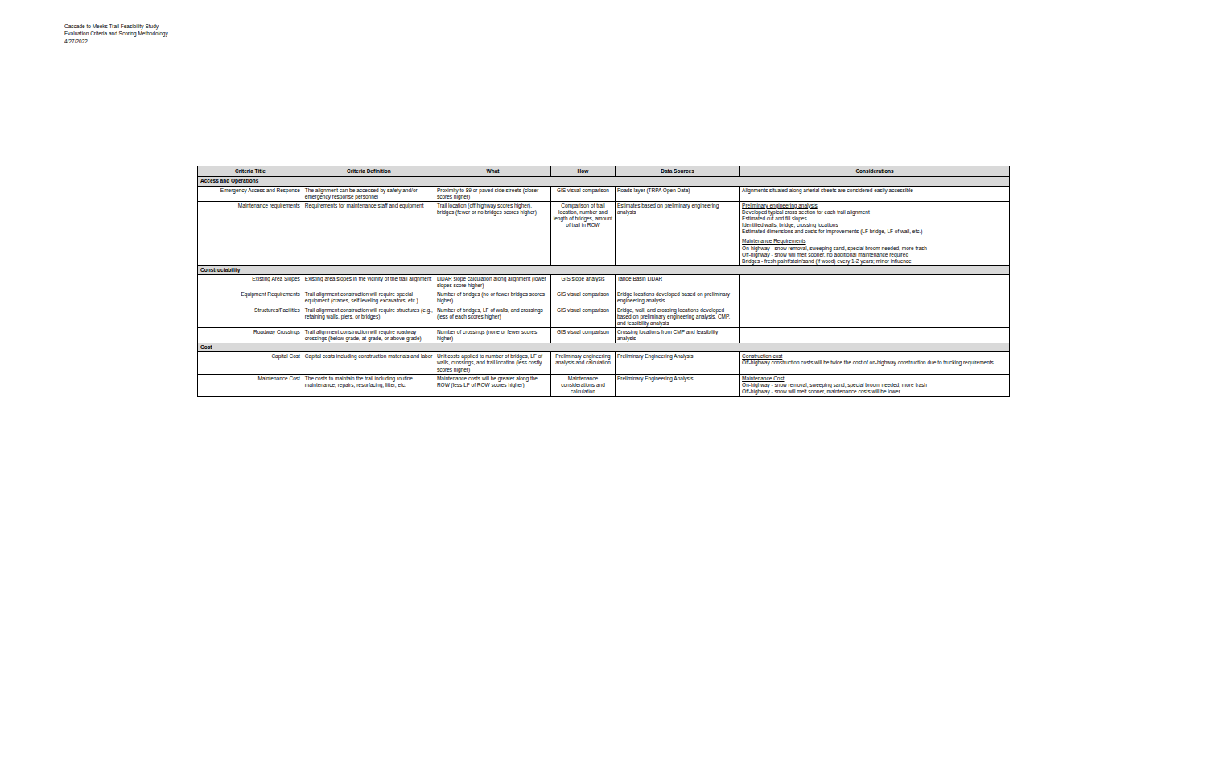Cascade to Meeks Trail Feasibility Study
Evaluation Criteria and Scoring Methodology
4/27/2022
| Criteria Title | Criteria Definition | What | How | Data Sources | Considerations |
| --- | --- | --- | --- | --- | --- |
| Access and Operations |
| Emergency Access and Response | The alignment can be accessed by safety and/or emergency response personnel | Proximity to 89 or paved side streets (closer scores higher) | GIS visual comparison | Roads layer (TRPA Open Data) | Alignments situated along arterial streets are considered easily accessible |
| Maintenance requirements | Requirements for maintenance staff and equipment | Trail location (off highway scores higher), bridges (fewer or no bridges scores higher) | Comparison of trail location, number and length of bridges, amount of trail in ROW | Estimates based on preliminary engineering analysis | Preliminary engineering analysis Developed typical cross section for each trail alignment Estimated cut and fill slopes Identified walls, bridge, crossing locations Estimated dimensions and costs for improvements (LF bridge, LF of wall, etc.) Maintenance Requirements On-highway - snow removal, sweeping sand, special broom needed, more trash Off-highway - snow will melt sooner, no additional maintenance required Bridges - fresh paint/stain/sand (if wood) every 1-2 years; minor influence |
| Constructability |
| Existing Area Slopes | Existing area slopes in the vicinity of the trail alignment | LiDAR slope calculation along alignment (lower slopes score higher) | GIS slope analysis | Tahoe Basin LiDAR | |
| Equipment Requirements | Trail alignment construction will require special equipment (cranes, self leveling excavators, etc.) | Number of bridges (no or fewer bridges scores higher) | GIS visual comparison | Bridge locations developed based on preliminary engineering analysis | |
| Structures/Facilities | Trail alignment construction will require structures (e.g., retaining walls, piers, or bridges) | Number of bridges, LF of walls, and crossings (less of each scores higher) | GIS visual comparison | Bridge, wall, and crossing locations developed based on preliminary engineering analysis, CMP, and feasibility analysis | |
| Roadway Crossings | Trail alignment construction will require roadway crossings (below-grade, at-grade, or above-grade) | Number of crossings (none or fewer scores higher) | GIS visual comparison | Crossing locations from CMP and feasibility analysis | |
| Cost |
| Capital Cost | Capital costs including construction materials and labor | Unit costs applied to number of bridges, LF of walls, crossings, and trail location (less costly scores higher) | Preliminary engineering analysis and calculation | Preliminary Engineering Analysis | Construction cost Off-highway construction costs will be twice the cost of on-highway construction due to trucking requirements |
| Maintenance Cost | The costs to maintain the trail including routine maintenance, repairs, resurfacing, litter, etc. | Maintenance costs will be greater along the ROW (less LF of ROW scores higher) | Maintenance considerations and calculation | Preliminary Engineering Analysis | Maintenance Cost On-highway - snow removal, sweeping sand, special broom needed, more trash Off-highway - snow will melt sooner, maintenance costs will be lower |